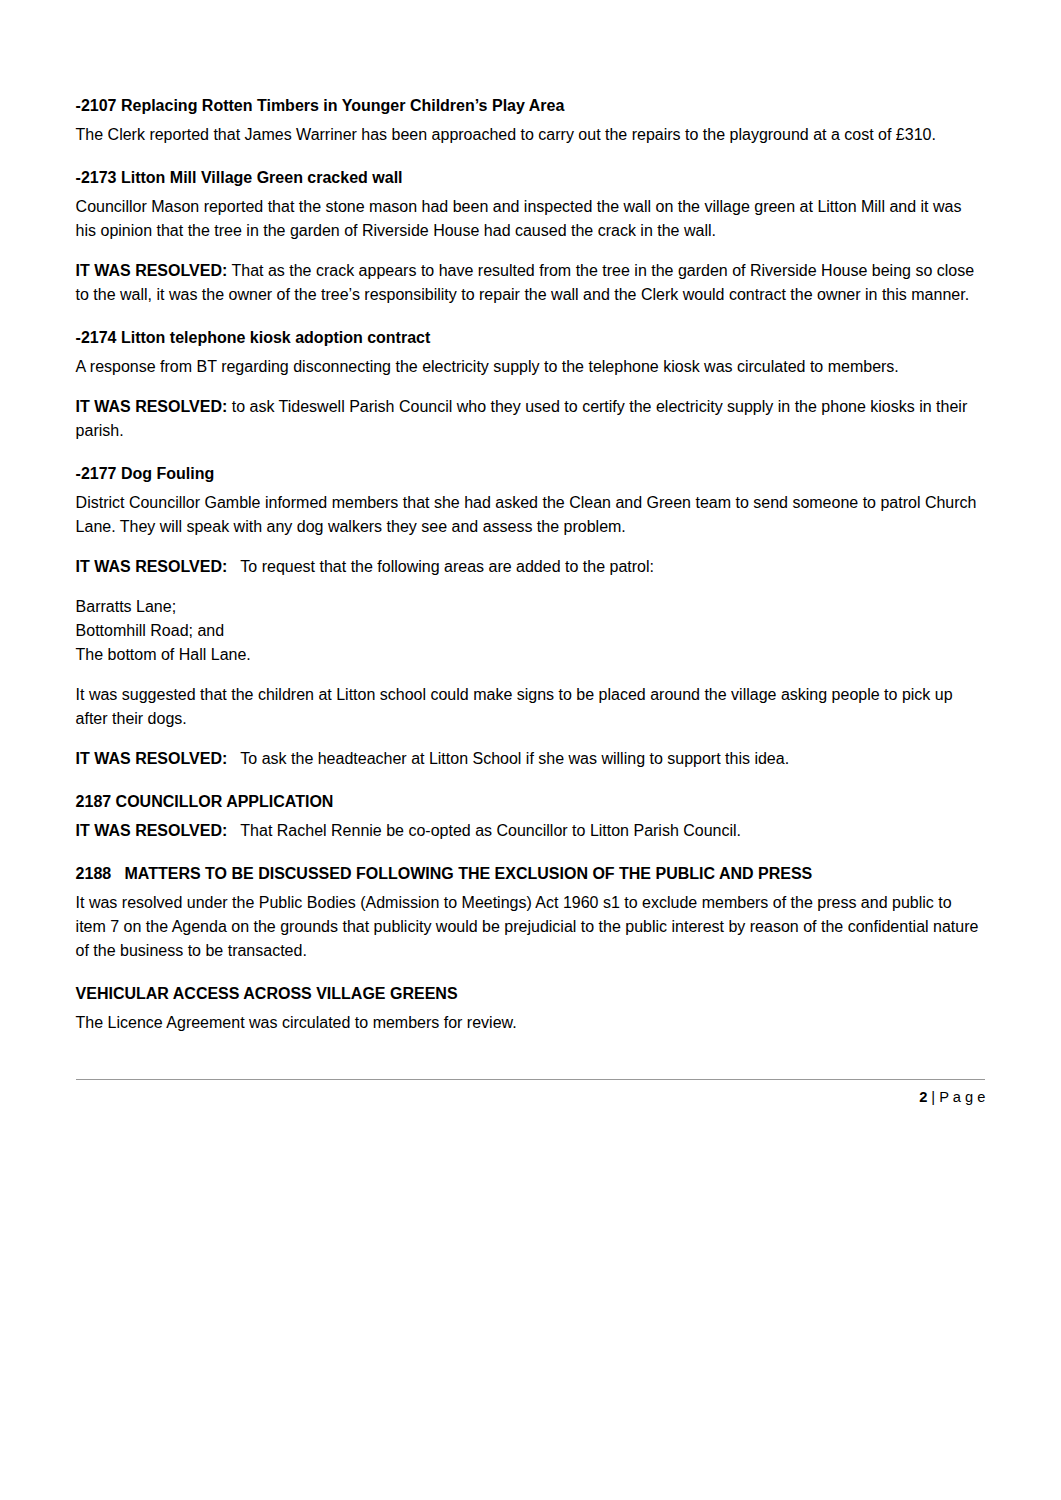-2107 Replacing Rotten Timbers in Younger Children’s Play Area
The Clerk reported that James Warriner has been approached to carry out the repairs to the playground at a cost of £310.
-2173 Litton Mill Village Green cracked wall
Councillor Mason reported that the stone mason had been and inspected the wall on the village green at Litton Mill and it was his opinion that the tree in the garden of Riverside House had caused the crack in the wall.
IT WAS RESOLVED: That as the crack appears to have resulted from the tree in the garden of Riverside House being so close to the wall, it was the owner of the tree’s responsibility to repair the wall and the Clerk would contract the owner in this manner.
-2174 Litton telephone kiosk adoption contract
A response from BT regarding disconnecting the electricity supply to the telephone kiosk was circulated to members.
IT WAS RESOLVED: to ask Tideswell Parish Council who they used to certify the electricity supply in the phone kiosks in their parish.
-2177 Dog Fouling
District Councillor Gamble informed members that she had asked the Clean and Green team to send someone to patrol Church Lane. They will speak with any dog walkers they see and assess the problem.
IT WAS RESOLVED: To request that the following areas are added to the patrol:
Barratts Lane;
Bottomhill Road; and
The bottom of Hall Lane.
It was suggested that the children at Litton school could make signs to be placed around the village asking people to pick up after their dogs.
IT WAS RESOLVED: To ask the headteacher at Litton School if she was willing to support this idea.
2187 COUNCILLOR APPLICATION
IT WAS RESOLVED: That Rachel Rennie be co-opted as Councillor to Litton Parish Council.
2188 MATTERS TO BE DISCUSSED FOLLOWING THE EXCLUSION OF THE PUBLIC AND PRESS
It was resolved under the Public Bodies (Admission to Meetings) Act 1960 s1 to exclude members of the press and public to item 7 on the Agenda on the grounds that publicity would be prejudicial to the public interest by reason of the confidential nature of the business to be transacted.
VEHICULAR ACCESS ACROSS VILLAGE GREENS
The Licence Agreement was circulated to members for review.
2 | P a g e